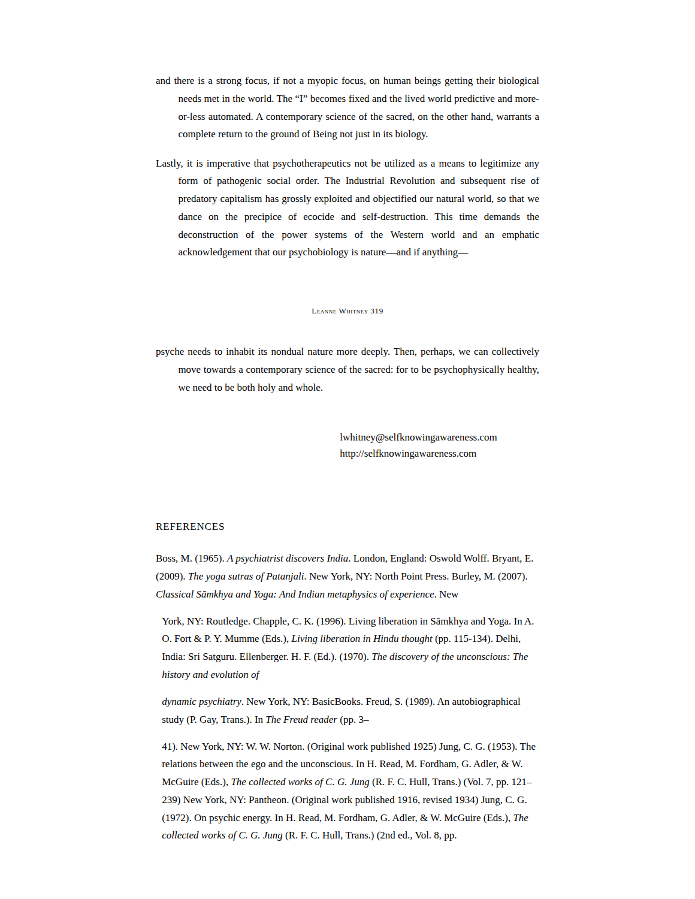and there is a strong focus, if not a myopic focus, on human beings getting their biological needs met in the world. The “I” becomes fixed and the lived world predictive and more-or-less automated. A contemporary science of the sacred, on the other hand, warrants a complete return to the ground of Being not just in its biology.
Lastly, it is imperative that psychotherapeutics not be utilized as a means to legitimize any form of pathogenic social order. The Industrial Revolution and subsequent rise of predatory capitalism has grossly exploited and objectified our natural world, so that we dance on the precipice of ecocide and self-destruction. This time demands the deconstruction of the power systems of the Western world and an emphatic acknowledgement that our psychobiology is nature—and if anything—
Leanne Whitney 319
psyche needs to inhabit its nondual nature more deeply. Then, perhaps, we can collectively move towards a contemporary science of the sacred: for to be psychophysically healthy, we need to be both holy and whole.
lwhitney@selfknowingawareness.com
http://selfknowingawareness.com
REFERENCES
Boss, M. (1965). A psychiatrist discovers India. London, England: Oswold Wolff. Bryant, E. (2009). The yoga sutras of Patanjali. New York, NY: North Point Press. Burley, M. (2007). Classical Sāmkhya and Yoga: And Indian metaphysics of experience. New
York, NY: Routledge. Chapple, C. K. (1996). Living liberation in Sāmkhya and Yoga. In A. O. Fort & P. Y. Mumme (Eds.), Living liberation in Hindu thought (pp. 115-134). Delhi, India: Sri Satguru. Ellenberger. H. F. (Ed.). (1970). The discovery of the unconscious: The history and evolution of
dynamic psychiatry. New York, NY: BasicBooks. Freud, S. (1989). An autobiographical study (P. Gay, Trans.). In The Freud reader (pp. 3–
41). New York, NY: W. W. Norton. (Original work published 1925) Jung, C. G. (1953). The relations between the ego and the unconscious. In H. Read, M. Fordham, G. Adler, & W. McGuire (Eds.), The collected works of C. G. Jung (R. F. C. Hull, Trans.) (Vol. 7, pp. 121–239) New York, NY: Pantheon. (Original work published 1916, revised 1934) Jung, C. G. (1972). On psychic energy. In H. Read, M. Fordham, G. Adler, & W. McGuire (Eds.), The collected works of C. G. Jung (R. F. C. Hull, Trans.) (2nd ed., Vol. 8, pp.